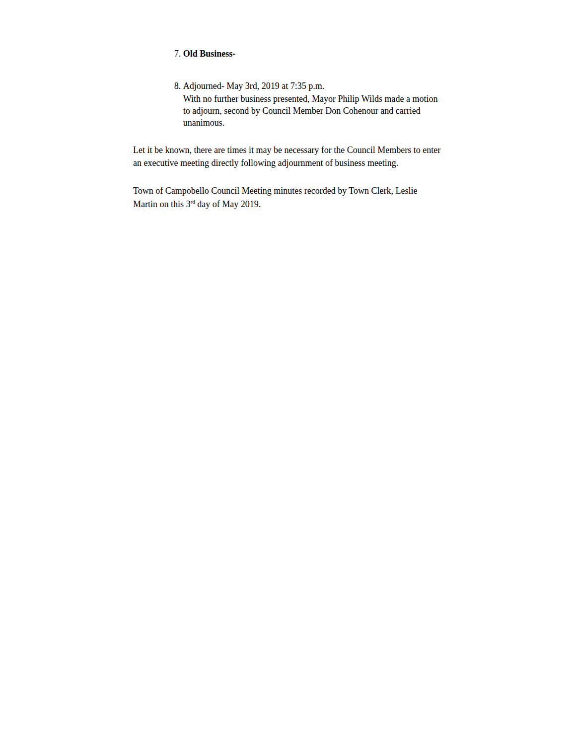Old Business-
Adjourned- May 3rd, 2019 at 7:35 p.m. With no further business presented, Mayor Philip Wilds made a motion to adjourn, second by Council Member Don Cohenour and carried unanimous.
Let it be known, there are times it may be necessary for the Council Members to enter an executive meeting directly following adjournment of business meeting.
Town of Campobello Council Meeting minutes recorded by Town Clerk, Leslie Martin on this 3rd day of May 2019.